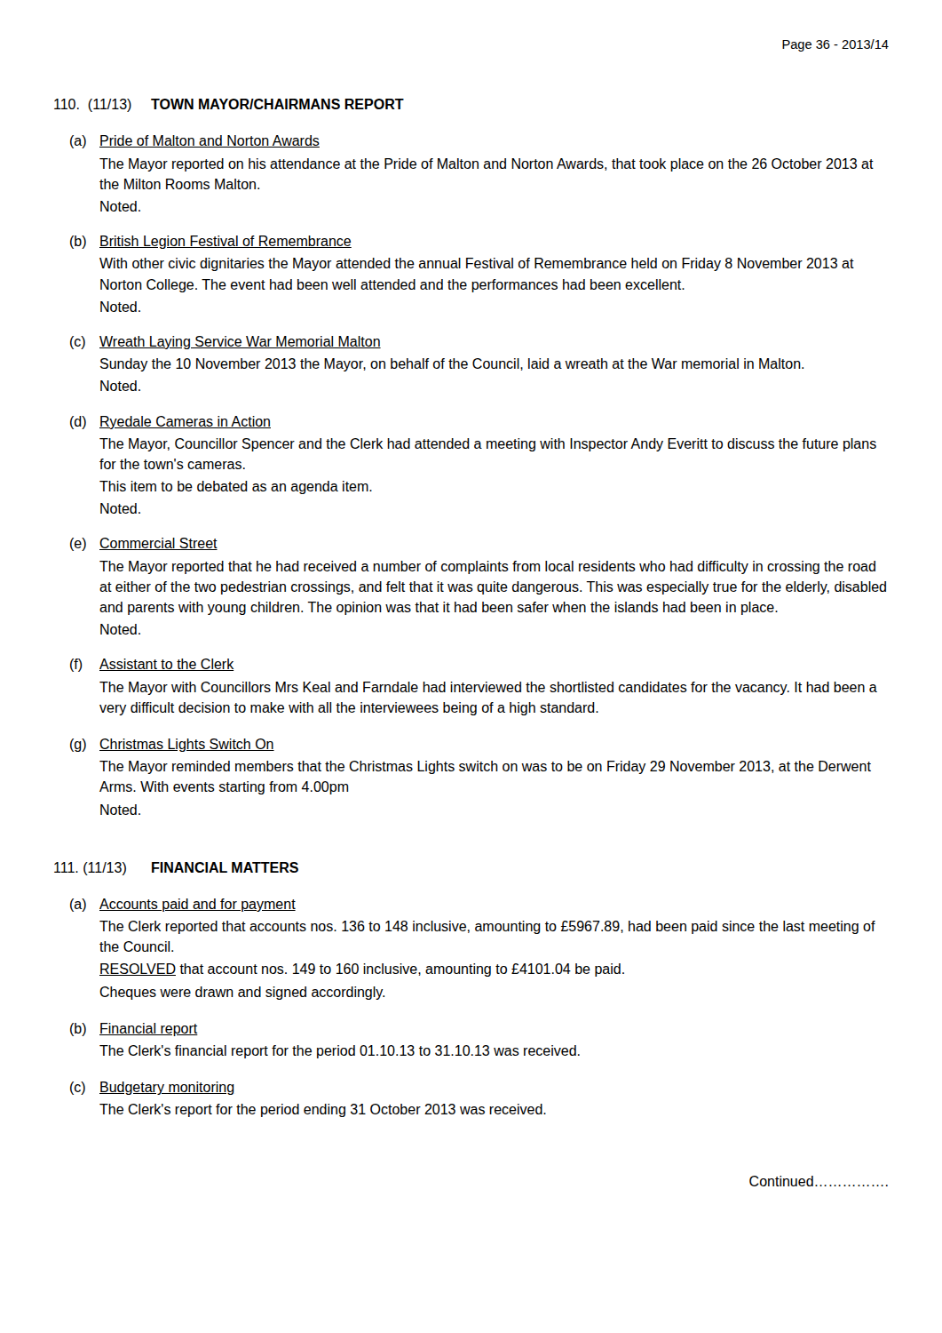Page 36 - 2013/14
110. (11/13)
TOWN MAYOR/CHAIRMANS REPORT
(a)
Pride of Malton and Norton Awards
The Mayor reported on his attendance at the Pride of Malton and Norton Awards, that took place on the 26 October 2013 at the Milton Rooms Malton.
Noted.
(b)
British Legion Festival of Remembrance
With other civic dignitaries the Mayor attended the annual Festival of Remembrance held on Friday 8 November 2013 at Norton College. The event had been well attended and the performances had been excellent.
Noted.
(c)
Wreath Laying Service War Memorial Malton
Sunday the 10 November 2013 the Mayor, on behalf of the Council, laid a wreath at the War memorial in Malton.
Noted.
(d)
Ryedale Cameras in Action
The Mayor, Councillor Spencer and the Clerk had attended a meeting with Inspector Andy Everitt to discuss the future plans for the town's cameras.
This item to be debated as an agenda item.
Noted.
(e)
Commercial Street
The Mayor reported that he had received a number of complaints from local residents who had difficulty in crossing the road at either of the two pedestrian crossings, and felt that it was quite dangerous. This was especially true for the elderly, disabled and parents with young children. The opinion was that it had been safer when the islands had been in place.
Noted.
(f)
Assistant to the Clerk
The Mayor with Councillors Mrs Keal and Farndale had interviewed the shortlisted candidates for the vacancy. It had been a very difficult decision to make with all the interviewees being of a high standard.
(g)
Christmas Lights Switch On
The Mayor reminded members that the Christmas Lights switch on was to be on Friday 29 November 2013, at the Derwent Arms. With events starting from 4.00pm
Noted.
111. (11/13)
FINANCIAL MATTERS
(a)
Accounts paid and for payment
The Clerk reported that accounts nos. 136 to 148 inclusive, amounting to £5967.89, had been paid since the last meeting of the Council.
RESOLVED that account nos. 149 to 160 inclusive, amounting to £4101.04 be paid.
Cheques were drawn and signed accordingly.
(b)
Financial report
The Clerk's financial report for the period 01.10.13 to 31.10.13 was received.
(c)
Budgetary monitoring
The Clerk's report for the period ending 31 October 2013 was received.
Continued…………….